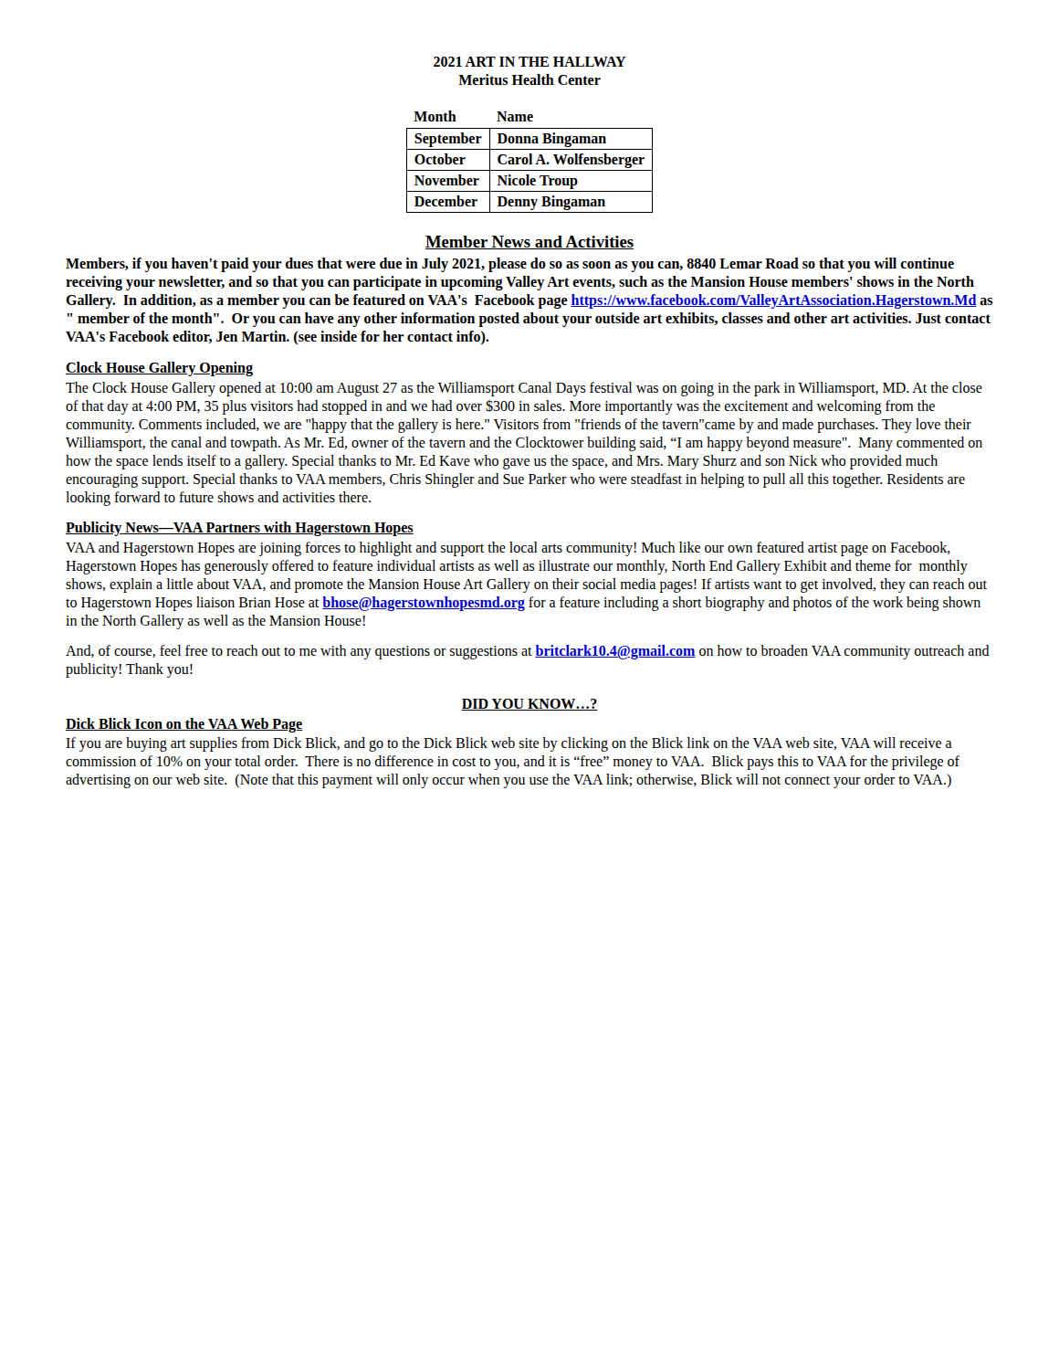2021 ART IN THE HALLWAY Meritus Health Center
| Month | Name |
| --- | --- |
| September | Donna Bingaman |
| October | Carol A. Wolfensberger |
| November | Nicole Troup |
| December | Denny Bingaman |
Member News and Activities
Members, if you haven't paid your dues that were due in July 2021, please do so as soon as you can, 8840 Lemar Road so that you will continue receiving your newsletter, and so that you can participate in upcoming Valley Art events, such as the Mansion House members' shows in the North Gallery. In addition, as a member you can be featured on VAA's Facebook page https://www.facebook.com/ValleyArtAssociation.Hagerstown.Md as " member of the month". Or you can have any other information posted about your outside art exhibits, classes and other art activities. Just contact VAA's Facebook editor, Jen Martin. (see inside for her contact info).
Clock House Gallery Opening
The Clock House Gallery opened at 10:00 am August 27 as the Williamsport Canal Days festival was on going in the park in Williamsport, MD. At the close of that day at 4:00 PM, 35 plus visitors had stopped in and we had over $300 in sales. More importantly was the excitement and welcoming from the community. Comments included, we are "happy that the gallery is here." Visitors from "friends of the tavern"came by and made purchases. They love their Williamsport, the canal and towpath. As Mr. Ed, owner of the tavern and the Clocktower building said, “I am happy beyond measure". Many commented on how the space lends itself to a gallery. Special thanks to Mr. Ed Kave who gave us the space, and Mrs. Mary Shurz and son Nick who provided much encouraging support. Special thanks to VAA members, Chris Shingler and Sue Parker who were steadfast in helping to pull all this together. Residents are looking forward to future shows and activities there.
Publicity News—VAA Partners with Hagerstown Hopes
VAA and Hagerstown Hopes are joining forces to highlight and support the local arts community! Much like our own featured artist page on Facebook, Hagerstown Hopes has generously offered to feature individual artists as well as illustrate our monthly, North End Gallery Exhibit and theme for monthly shows, explain a little about VAA, and promote the Mansion House Art Gallery on their social media pages! If artists want to get involved, they can reach out to Hagerstown Hopes liaison Brian Hose at bhose@hagerstownhopesmd.org for a feature including a short biography and photos of the work being shown in the North Gallery as well as the Mansion House!
And, of course, feel free to reach out to me with any questions or suggestions at britclark10.4@gmail.com on how to broaden VAA community outreach and publicity! Thank you!
DID YOU KNOW…?
Dick Blick Icon on the VAA Web Page
If you are buying art supplies from Dick Blick, and go to the Dick Blick web site by clicking on the Blick link on the VAA web site, VAA will receive a commission of 10% on your total order. There is no difference in cost to you, and it is “free” money to VAA. Blick pays this to VAA for the privilege of advertising on our web site. (Note that this payment will only occur when you use the VAA link; otherwise, Blick will not connect your order to VAA.)